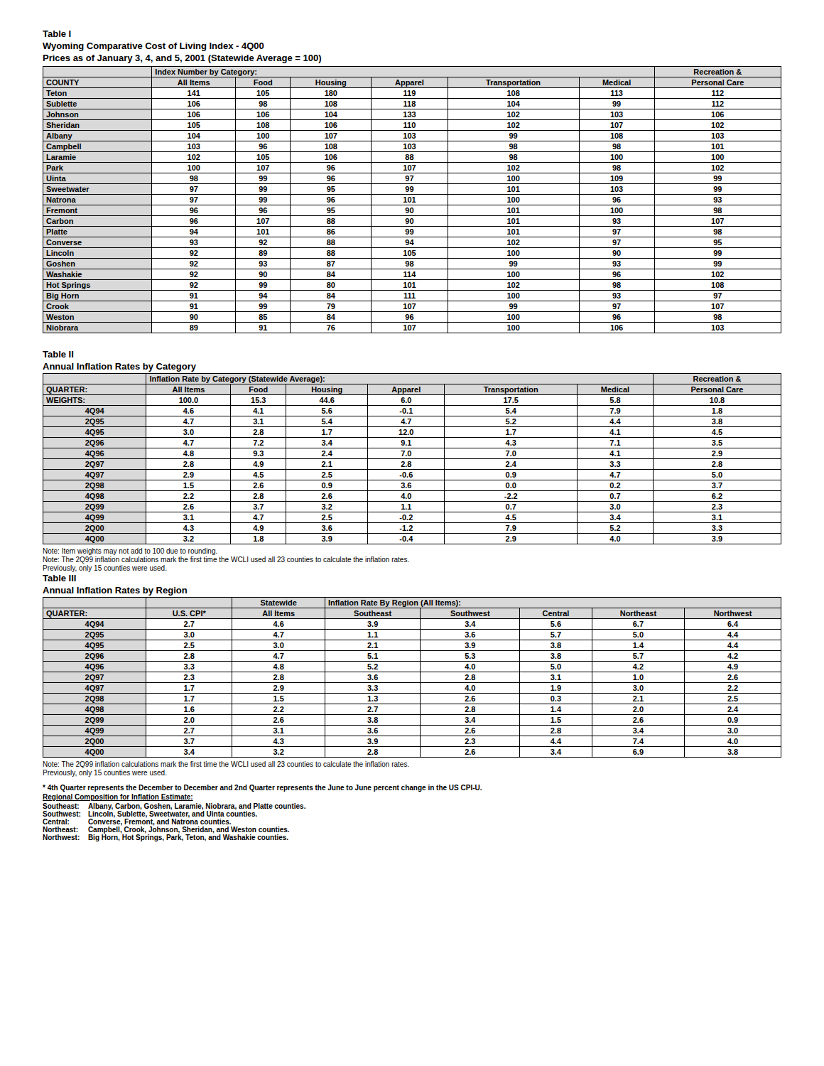Table I
Wyoming Comparative Cost of Living Index - 4Q00
Prices as of January 3, 4, and 5, 2001 (Statewide Average = 100)
| | Index Number by Category: | Recreation & |
| --- | --- | --- |
| COUNTY | All Items | Food | Housing | Apparel | Transportation | Medical | Personal Care |
| Teton | 141 | 105 | 180 | 119 | 108 | 113 | 112 |
| Sublette | 106 | 98 | 108 | 118 | 104 | 99 | 112 |
| Johnson | 106 | 106 | 104 | 133 | 102 | 103 | 106 |
| Sheridan | 105 | 108 | 106 | 110 | 102 | 107 | 102 |
| Albany | 104 | 100 | 107 | 103 | 99 | 108 | 103 |
| Campbell | 103 | 96 | 108 | 103 | 98 | 98 | 101 |
| Laramie | 102 | 105 | 106 | 88 | 98 | 100 | 100 |
| Park | 100 | 107 | 96 | 107 | 102 | 98 | 102 |
| Uinta | 98 | 99 | 96 | 97 | 100 | 109 | 99 |
| Sweetwater | 97 | 99 | 95 | 99 | 101 | 103 | 99 |
| Natrona | 97 | 99 | 96 | 101 | 100 | 96 | 93 |
| Fremont | 96 | 96 | 95 | 90 | 101 | 100 | 98 |
| Carbon | 96 | 107 | 88 | 90 | 101 | 93 | 107 |
| Platte | 94 | 101 | 86 | 99 | 101 | 97 | 98 |
| Converse | 93 | 92 | 88 | 94 | 102 | 97 | 95 |
| Lincoln | 92 | 89 | 88 | 105 | 100 | 90 | 99 |
| Goshen | 92 | 93 | 87 | 98 | 99 | 93 | 99 |
| Washakie | 92 | 90 | 84 | 114 | 100 | 96 | 102 |
| Hot Springs | 92 | 99 | 80 | 101 | 102 | 98 | 108 |
| Big Horn | 91 | 94 | 84 | 111 | 100 | 93 | 97 |
| Crook | 91 | 99 | 79 | 107 | 99 | 97 | 107 |
| Weston | 90 | 85 | 84 | 96 | 100 | 96 | 98 |
| Niobrara | 89 | 91 | 76 | 107 | 100 | 106 | 103 |
Table II
Annual Inflation Rates by Category
| | Inflation Rate by Category (Statewide Average): | Recreation & |
| --- | --- | --- |
| QUARTER: | All Items | Food | Housing | Apparel | Transportation | Medical | Personal Care |
| WEIGHTS: | 100.0 | 15.3 | 44.6 | 6.0 | 17.5 | 5.8 | 10.8 |
| 4Q94 | 4.6 | 4.1 | 5.6 | -0.1 | 5.4 | 7.9 | 1.8 |
| 2Q95 | 4.7 | 3.1 | 5.4 | 4.7 | 5.2 | 4.4 | 3.8 |
| 4Q95 | 3.0 | 2.8 | 1.7 | 12.0 | 1.7 | 4.1 | 4.5 |
| 2Q96 | 4.7 | 7.2 | 3.4 | 9.1 | 4.3 | 7.1 | 3.5 |
| 4Q96 | 4.8 | 9.3 | 2.4 | 7.0 | 7.0 | 4.1 | 2.9 |
| 2Q97 | 2.8 | 4.9 | 2.1 | 2.8 | 2.4 | 3.3 | 2.8 |
| 4Q97 | 2.9 | 4.5 | 2.5 | -0.6 | 0.9 | 4.7 | 5.0 |
| 2Q98 | 1.5 | 2.6 | 0.9 | 3.6 | 0.0 | 0.2 | 3.7 |
| 4Q98 | 2.2 | 2.8 | 2.6 | 4.0 | -2.2 | 0.7 | 6.2 |
| 2Q99 | 2.6 | 3.7 | 3.2 | 1.1 | 0.7 | 3.0 | 2.3 |
| 4Q99 | 3.1 | 4.7 | 2.5 | -0.2 | 4.5 | 3.4 | 3.1 |
| 2Q00 | 4.3 | 4.9 | 3.6 | -1.2 | 7.9 | 5.2 | 3.3 |
| 4Q00 | 3.2 | 1.8 | 3.9 | -0.4 | 2.9 | 4.0 | 3.9 |
Note: Item weights may not add to 100 due to rounding.
Note: The 2Q99 inflation calculations mark the first time the WCLI used all 23 counties to calculate the inflation rates.
Previously, only 15 counties were used.
Table III
Annual Inflation Rates by Region
| | | Statewide | Inflation Rate By Region (All Items): |
| --- | --- | --- | --- |
| QUARTER: | U.S. CPI* | All Items | Southeast | Southwest | Central | Northeast | Northwest |
| 4Q94 | 2.7 | 4.6 | 3.9 | 3.4 | 5.6 | 6.7 | 6.4 |
| 2Q95 | 3.0 | 4.7 | 1.1 | 3.6 | 5.7 | 5.0 | 4.4 |
| 4Q95 | 2.5 | 3.0 | 2.1 | 3.9 | 3.8 | 1.4 | 4.4 |
| 2Q96 | 2.8 | 4.7 | 5.1 | 5.3 | 3.8 | 5.7 | 4.2 |
| 4Q96 | 3.3 | 4.8 | 5.2 | 4.0 | 5.0 | 4.2 | 4.9 |
| 2Q97 | 2.3 | 2.8 | 3.6 | 2.8 | 3.1 | 1.0 | 2.6 |
| 4Q97 | 1.7 | 2.9 | 3.3 | 4.0 | 1.9 | 3.0 | 2.2 |
| 2Q98 | 1.7 | 1.5 | 1.3 | 2.6 | 0.3 | 2.1 | 2.5 |
| 4Q98 | 1.6 | 2.2 | 2.7 | 2.8 | 1.4 | 2.0 | 2.4 |
| 2Q99 | 2.0 | 2.6 | 3.8 | 3.4 | 1.5 | 2.6 | 0.9 |
| 4Q99 | 2.7 | 3.1 | 3.6 | 2.6 | 2.8 | 3.4 | 3.0 |
| 2Q00 | 3.7 | 4.3 | 3.9 | 2.3 | 4.4 | 7.4 | 4.0 |
| 4Q00 | 3.4 | 3.2 | 2.8 | 2.6 | 3.4 | 6.9 | 3.8 |
Note: The 2Q99 inflation calculations mark the first time the WCLI used all 23 counties to calculate the inflation rates.
Previously, only 15 counties were used.
* 4th Quarter represents the December to December and 2nd Quarter represents the June to June percent change in the US CPI-U.
Regional Composition for Inflation Estimate:
| Southeast: | Albany, Carbon, Goshen, Laramie, Niobrara, and Platte counties. |
| Southwest: | Lincoln, Sublette, Sweetwater, and Uinta counties. |
| Central: | Converse, Fremont, and Natrona counties. |
| Northeast: | Campbell, Crook, Johnson, Sheridan, and Weston counties. |
| Northwest: | Big Horn, Hot Springs, Park, Teton, and Washakie counties. |